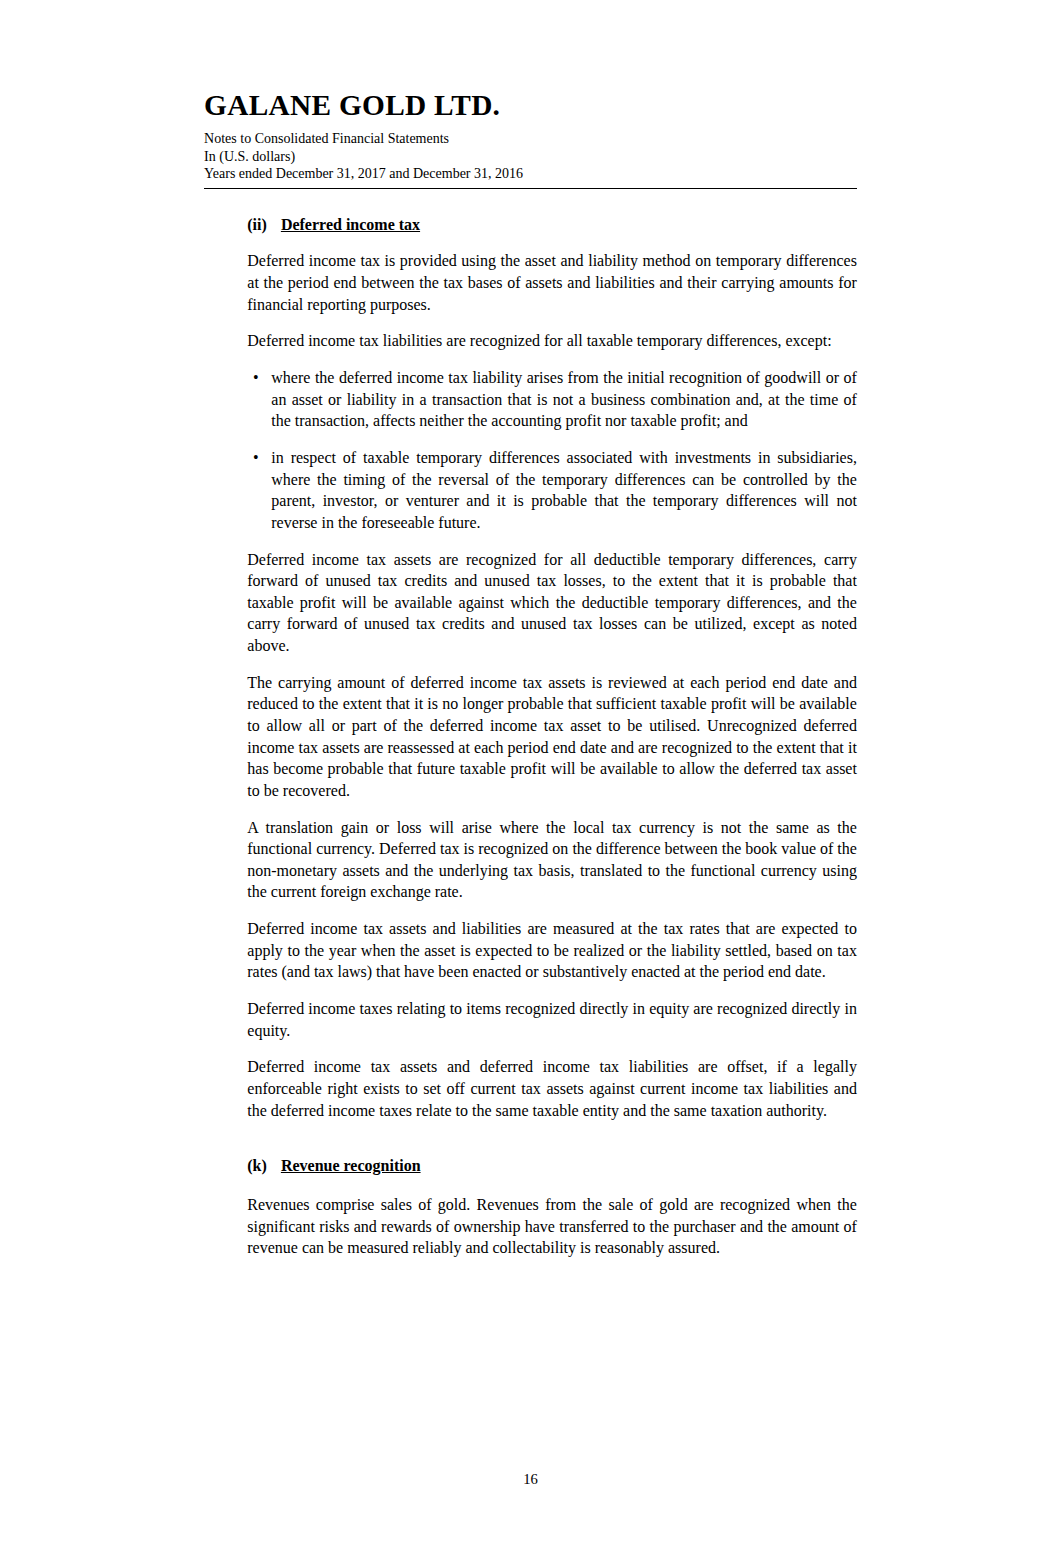GALANE GOLD LTD.
Notes to Consolidated Financial Statements
In (U.S. dollars)
Years ended December 31, 2017 and December 31, 2016
(ii) Deferred income tax
Deferred income tax is provided using the asset and liability method on temporary differences at the period end between the tax bases of assets and liabilities and their carrying amounts for financial reporting purposes.
Deferred income tax liabilities are recognized for all taxable temporary differences, except:
where the deferred income tax liability arises from the initial recognition of goodwill or of an asset or liability in a transaction that is not a business combination and, at the time of the transaction, affects neither the accounting profit nor taxable profit; and
in respect of taxable temporary differences associated with investments in subsidiaries, where the timing of the reversal of the temporary differences can be controlled by the parent, investor, or venturer and it is probable that the temporary differences will not reverse in the foreseeable future.
Deferred income tax assets are recognized for all deductible temporary differences, carry forward of unused tax credits and unused tax losses, to the extent that it is probable that taxable profit will be available against which the deductible temporary differences, and the carry forward of unused tax credits and unused tax losses can be utilized, except as noted above.
The carrying amount of deferred income tax assets is reviewed at each period end date and reduced to the extent that it is no longer probable that sufficient taxable profit will be available to allow all or part of the deferred income tax asset to be utilised. Unrecognized deferred income tax assets are reassessed at each period end date and are recognized to the extent that it has become probable that future taxable profit will be available to allow the deferred tax asset to be recovered.
A translation gain or loss will arise where the local tax currency is not the same as the functional currency. Deferred tax is recognized on the difference between the book value of the non-monetary assets and the underlying tax basis, translated to the functional currency using the current foreign exchange rate.
Deferred income tax assets and liabilities are measured at the tax rates that are expected to apply to the year when the asset is expected to be realized or the liability settled, based on tax rates (and tax laws) that have been enacted or substantively enacted at the period end date.
Deferred income taxes relating to items recognized directly in equity are recognized directly in equity.
Deferred income tax assets and deferred income tax liabilities are offset, if a legally enforceable right exists to set off current tax assets against current income tax liabilities and the deferred income taxes relate to the same taxable entity and the same taxation authority.
(k) Revenue recognition
Revenues comprise sales of gold. Revenues from the sale of gold are recognized when the significant risks and rewards of ownership have transferred to the purchaser and the amount of revenue can be measured reliably and collectability is reasonably assured.
16